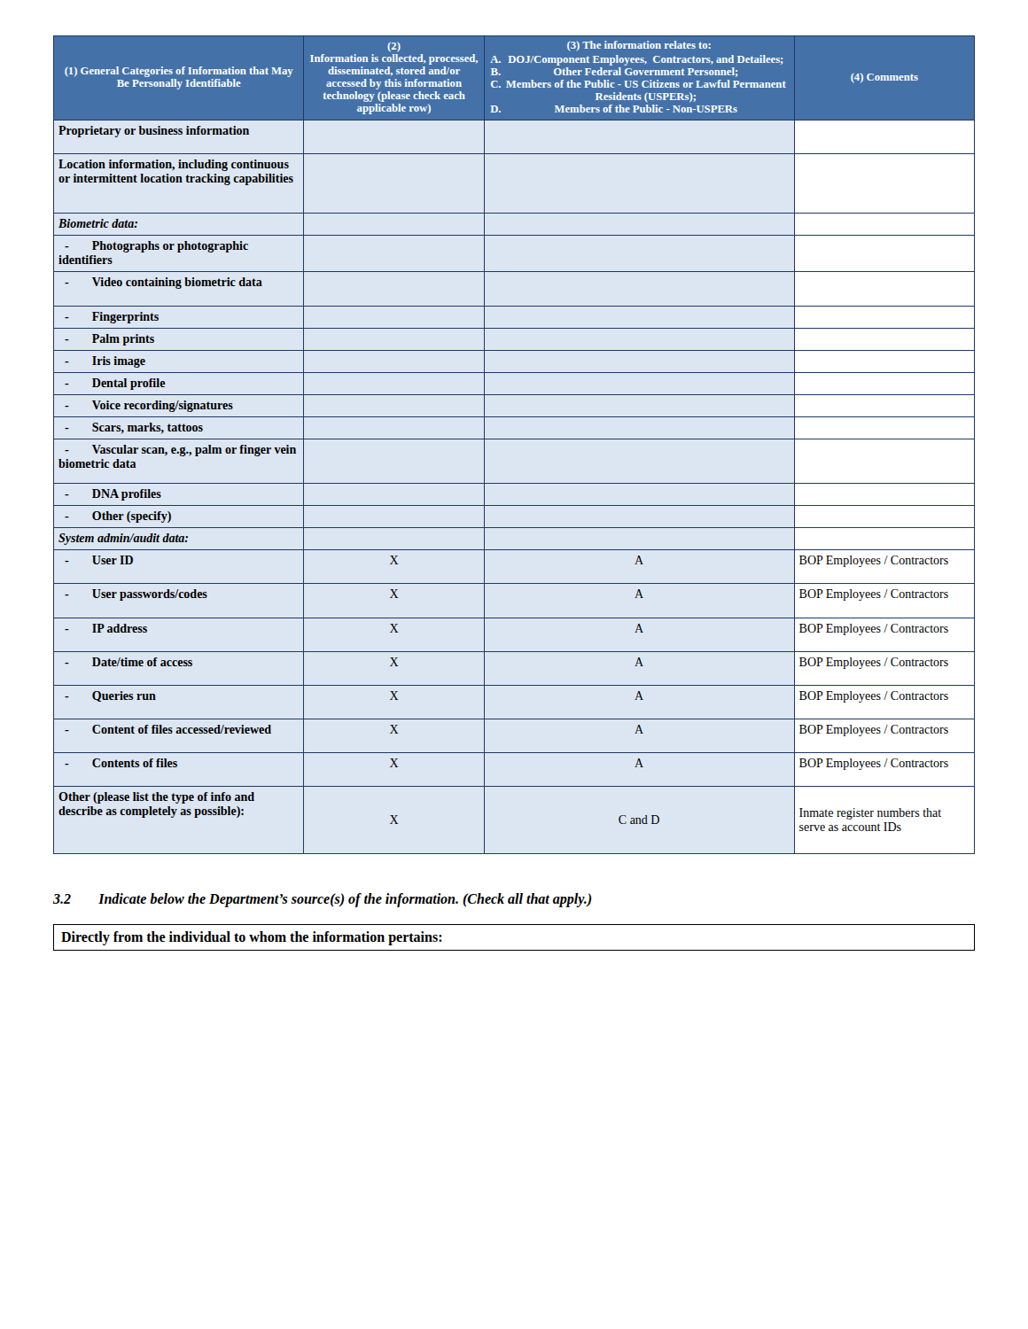| (1) General Categories of Information that May Be Personally Identifiable | (2) Information is collected, processed, disseminated, stored and/or accessed by this information technology (please check each applicable row) | (3) The information relates to: / A. / DOJ/Component Employees, Contractors, and Detailees; / / --- / --- / / B. / Other Federal Government Personnel; / / C. / Members of the Public - US Citizens or Lawful Permanent Residents (USPERs); / / D. / Members of the Public - Non-USPERs / | (4) Comments |
| --- | --- | --- | --- |
| Proprietary or business information | | | |
| Location information, including continuous or intermittent location tracking capabilities | | | |
| Biometric data: | | | |
| - Photographs or photographic identifiers | | | |
| - Video containing biometric data | | | |
| - Fingerprints | | | |
| - Palm prints | | | |
| - Iris image | | | |
| - Dental profile | | | |
| - Voice recording/signatures | | | |
| - Scars, marks, tattoos | | | |
| - Vascular scan, e.g., palm or finger vein biometric data | | | |
| - DNA profiles | | | |
| - Other (specify) | | | |
| System admin/audit data: | | | |
| - User ID | X | A | BOP Employees / Contractors |
| - User passwords/codes | X | A | BOP Employees / Contractors |
| - IP address | X | A | BOP Employees / Contractors |
| - Date/time of access | X | A | BOP Employees / Contractors |
| - Queries run | X | A | BOP Employees / Contractors |
| - Content of files accessed/reviewed | X | A | BOP Employees / Contractors |
| - Contents of files | X | A | BOP Employees / Contractors |
| Other (please list the type of info and describe as completely as possible): | X | C and D | Inmate register numbers that serve as account IDs |
3.2 Indicate below the Department’s source(s) of the information. (Check all that apply.)
Directly from the individual to whom the information pertains: